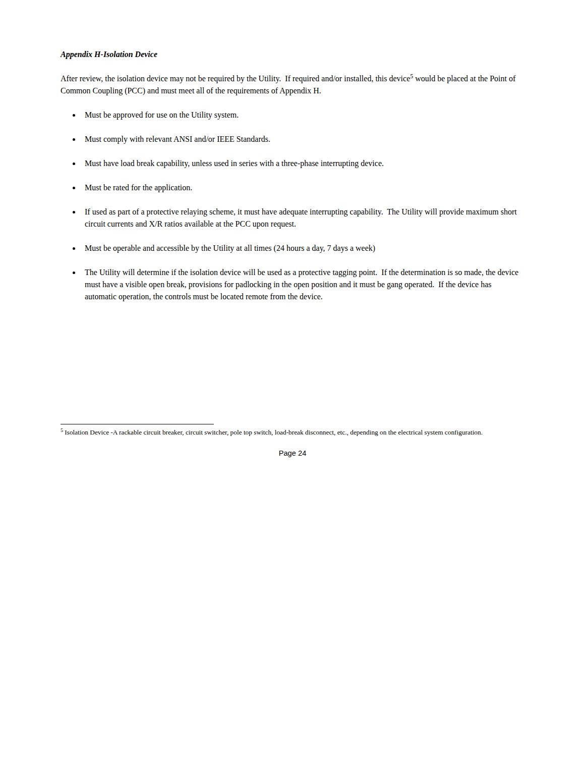Appendix H-Isolation Device
After review, the isolation device may not be required by the Utility. If required and/or installed, this device5 would be placed at the Point of Common Coupling (PCC) and must meet all of the requirements of Appendix H.
Must be approved for use on the Utility system.
Must comply with relevant ANSI and/or IEEE Standards.
Must have load break capability, unless used in series with a three-phase interrupting device.
Must be rated for the application.
If used as part of a protective relaying scheme, it must have adequate interrupting capability. The Utility will provide maximum short circuit currents and X/R ratios available at the PCC upon request.
Must be operable and accessible by the Utility at all times (24 hours a day, 7 days a week)
The Utility will determine if the isolation device will be used as a protective tagging point. If the determination is so made, the device must have a visible open break, provisions for padlocking in the open position and it must be gang operated. If the device has automatic operation, the controls must be located remote from the device.
5 Isolation Device -A rackable circuit breaker, circuit switcher, pole top switch, load-break disconnect, etc., depending on the electrical system configuration.
Page 24